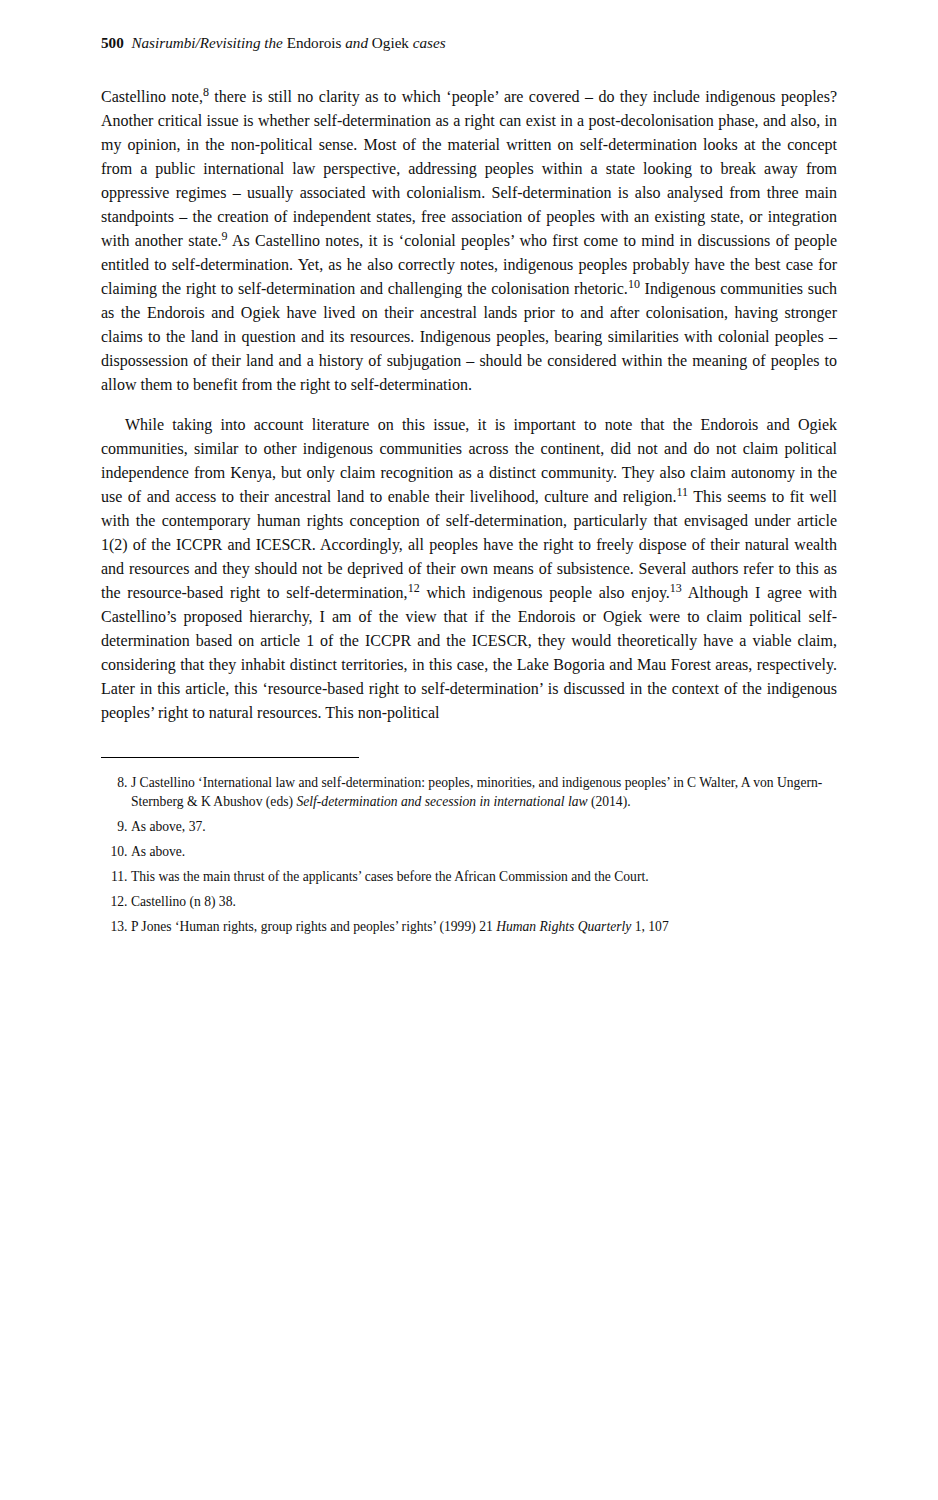500 Nasirumbi/Revisiting the Endorois and Ogiek cases
Castellino note,8 there is still no clarity as to which ‘people’ are covered – do they include indigenous peoples? Another critical issue is whether self-determination as a right can exist in a post-decolonisation phase, and also, in my opinion, in the non-political sense. Most of the material written on self-determination looks at the concept from a public international law perspective, addressing peoples within a state looking to break away from oppressive regimes – usually associated with colonialism. Self-determination is also analysed from three main standpoints – the creation of independent states, free association of peoples with an existing state, or integration with another state.9 As Castellino notes, it is ‘colonial peoples’ who first come to mind in discussions of people entitled to self-determination. Yet, as he also correctly notes, indigenous peoples probably have the best case for claiming the right to self-determination and challenging the colonisation rhetoric.10 Indigenous communities such as the Endorois and Ogiek have lived on their ancestral lands prior to and after colonisation, having stronger claims to the land in question and its resources. Indigenous peoples, bearing similarities with colonial peoples – dispossession of their land and a history of subjugation – should be considered within the meaning of peoples to allow them to benefit from the right to self-determination.
While taking into account literature on this issue, it is important to note that the Endorois and Ogiek communities, similar to other indigenous communities across the continent, did not and do not claim political independence from Kenya, but only claim recognition as a distinct community. They also claim autonomy in the use of and access to their ancestral land to enable their livelihood, culture and religion.11 This seems to fit well with the contemporary human rights conception of self-determination, particularly that envisaged under article 1(2) of the ICCPR and ICESCR. Accordingly, all peoples have the right to freely dispose of their natural wealth and resources and they should not be deprived of their own means of subsistence. Several authors refer to this as the resource-based right to self-determination,12 which indigenous people also enjoy.13 Although I agree with Castellino’s proposed hierarchy, I am of the view that if the Endorois or Ogiek were to claim political self-determination based on article 1 of the ICCPR and the ICESCR, they would theoretically have a viable claim, considering that they inhabit distinct territories, in this case, the Lake Bogoria and Mau Forest areas, respectively. Later in this article, this ‘resource-based right to self-determination’ is discussed in the context of the indigenous peoples’ right to natural resources. This non-political
J Castellino ‘International law and self-determination: peoples, minorities, and indigenous peoples’ in C Walter, A von Ungern-Sternberg & K Abushov (eds) Self-determination and secession in international law (2014).
As above, 37.
As above.
This was the main thrust of the applicants’ cases before the African Commission and the Court.
Castellino (n 8) 38.
P Jones ‘Human rights, group rights and peoples’ rights’ (1999) 21 Human Rights Quarterly 1, 107